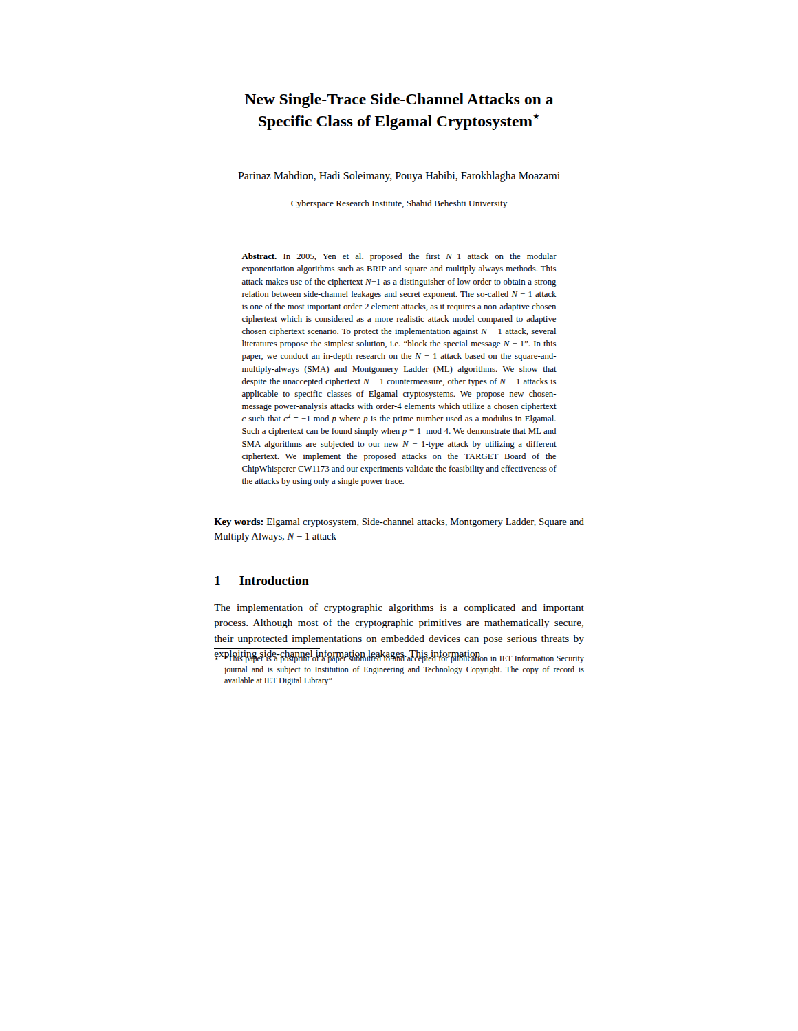New Single-Trace Side-Channel Attacks on a
Specific Class of Elgamal Cryptosystem⋆
Parinaz Mahdion, Hadi Soleimany, Pouya Habibi, Farokhlagha Moazami
Cyberspace Research Institute, Shahid Beheshti University
Abstract. In 2005, Yen et al. proposed the first N−1 attack on the modular exponentiation algorithms such as BRIP and square-and-multiply-always methods. This attack makes use of the ciphertext N−1 as a distinguisher of low order to obtain a strong relation between side-channel leakages and secret exponent. The so-called N − 1 attack is one of the most important order-2 element attacks, as it requires a non-adaptive chosen ciphertext which is considered as a more realistic attack model compared to adaptive chosen ciphertext scenario. To protect the implementation against N − 1 attack, several literatures propose the simplest solution, i.e. “block the special message N − 1”. In this paper, we conduct an in-depth research on the N − 1 attack based on the square-and-multiply-always (SMA) and Montgomery Ladder (ML) algorithms. We show that despite the unaccepted ciphertext N − 1 countermeasure, other types of N − 1 attacks is applicable to specific classes of Elgamal cryptosystems. We propose new chosen-message power-analysis attacks with order-4 elements which utilize a chosen ciphertext c such that c2 = −1 mod p where p is the prime number used as a modulus in Elgamal. Such a ciphertext can be found simply when p ≡ 1 mod 4. We demonstrate that ML and SMA algorithms are subjected to our new N − 1-type attack by utilizing a different ciphertext. We implement the proposed attacks on the TARGET Board of the ChipWhisperer CW1173 and our experiments validate the feasibility and effectiveness of the attacks by using only a single power trace.
Key words: Elgamal cryptosystem, Side-channel attacks, Montgomery Ladder, Square and Multiply Always, N − 1 attack
1 Introduction
The implementation of cryptographic algorithms is a complicated and important process. Although most of the cryptographic primitives are mathematically secure, their unprotected implementations on embedded devices can pose serious threats by exploiting side-channel information leakages. This information
⋆ “This paper is a postprint of a paper submitted to and accepted for publication in IET Information Security journal and is subject to Institution of Engineering and Technology Copyright. The copy of record is available at IET Digital Library”